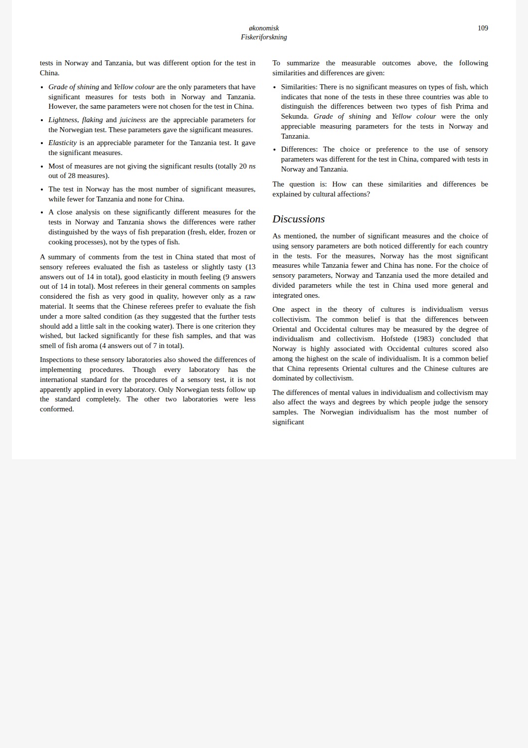109 økonomisk
Fiskeriforskning
tests in Norway and Tanzania, but was different option for the test in China.
Grade of shining and Yellow colour are the only parameters that have significant measures for tests both in Norway and Tanzania. However, the same parameters were not chosen for the test in China.
Lightness, flaking and juiciness are the appreciable parameters for the Norwegian test. These parameters gave the significant measures.
Elasticity is an appreciable parameter for the Tanzania test. It gave the significant measures.
Most of measures are not giving the significant results (totally 20 ns out of 28 measures).
The test in Norway has the most number of significant measures, while fewer for Tanzania and none for China.
A close analysis on these significantly different measures for the tests in Norway and Tanzania shows the differences were rather distinguished by the ways of fish preparation (fresh, elder, frozen or cooking processes), not by the types of fish.
A summary of comments from the test in China stated that most of sensory referees evaluated the fish as tasteless or slightly tasty (13 answers out of 14 in total), good elasticity in mouth feeling (9 answers out of 14 in total). Most referees in their general comments on samples considered the fish as very good in quality, however only as a raw material. It seems that the Chinese referees prefer to evaluate the fish under a more salted condition (as they suggested that the further tests should add a little salt in the cooking water). There is one criterion they wished, but lacked significantly for these fish samples, and that was smell of fish aroma (4 answers out of 7 in total).
Inspections to these sensory laboratories also showed the differences of implementing procedures. Though every laboratory has the international standard for the procedures of a sensory test, it is not apparently applied in every laboratory. Only Norwegian tests follow up the standard completely. The other two laboratories were less conformed.
To summarize the measurable outcomes above, the following similarities and differences are given:
Similarities: There is no significant measures on types of fish, which indicates that none of the tests in these three countries was able to distinguish the differences between two types of fish Prima and Sekunda. Grade of shining and Yellow colour were the only appreciable measuring parameters for the tests in Norway and Tanzania.
Differences: The choice or preference to the use of sensory parameters was different for the test in China, compared with tests in Norway and Tanzania.
The question is: How can these similarities and differences be explained by cultural affections?
Discussions
As mentioned, the number of significant measures and the choice of using sensory parameters are both noticed differently for each country in the tests. For the measures, Norway has the most significant measures while Tanzania fewer and China has none. For the choice of sensory parameters, Norway and Tanzania used the more detailed and divided parameters while the test in China used more general and integrated ones.
One aspect in the theory of cultures is individualism versus collectivism. The common belief is that the differences between Oriental and Occidental cultures may be measured by the degree of individualism and collectivism. Hofstede (1983) concluded that Norway is highly associated with Occidental cultures scored also among the highest on the scale of individualism. It is a common belief that China represents Oriental cultures and the Chinese cultures are dominated by collectivism.
The differences of mental values in individualism and collectivism may also affect the ways and degrees by which people judge the sensory samples. The Norwegian individualism has the most number of significant